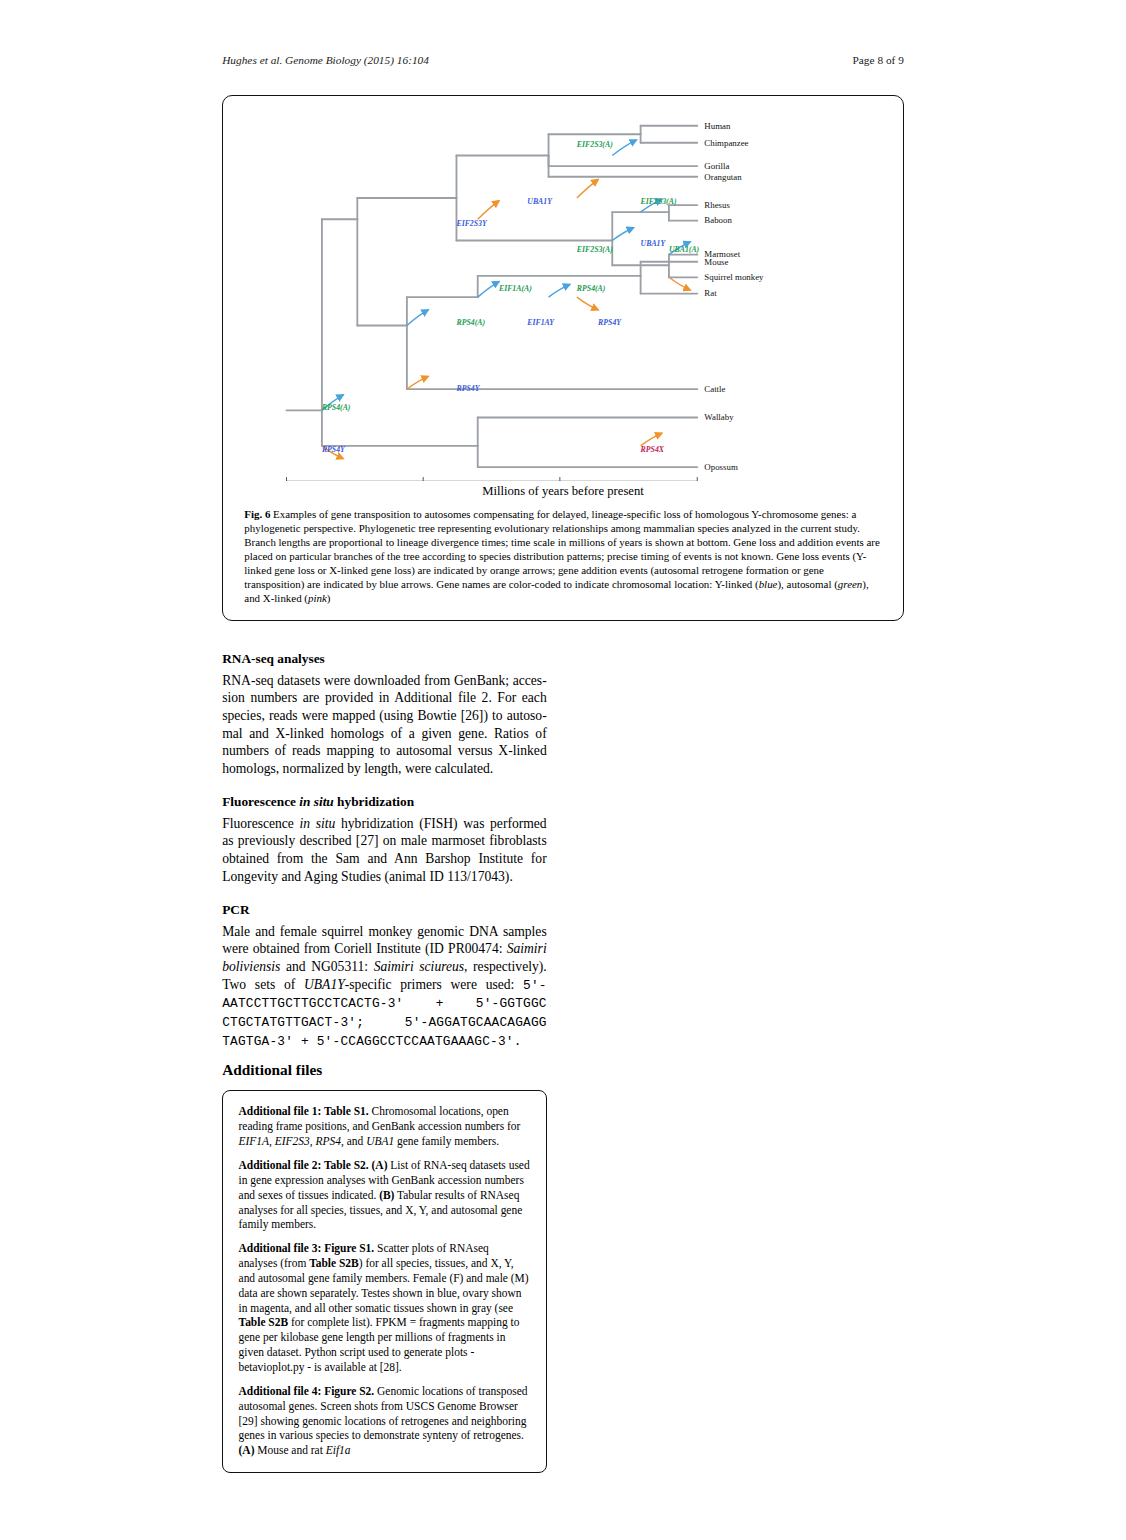Hughes et al. Genome Biology (2015) 16:104
Page 8 of 9
EIF2S3(A) UBA1Y EIF2S3(A) UBA1Y UBA1(A) EIF2S3(A) EIF2S3Y EIF1A(A) RPS4(A) RPS4(A) EIF1AY RPS4Y RPS4Y RPS4(A) RPS4Y RPS4X Human Chimpanzee Gorilla Orangutan Rhesus Baboon Marmoset Squirrel monkey Mouse Rat Cattle Wallaby Opossum 150 100 50 0
Millions of years before present
Fig. 6 Examples of gene transposition to autosomes compensating for delayed, lineage-specific loss of homologous Y-chromosome genes: a phylogenetic perspective. Phylogenetic tree representing evolutionary relationships among mammalian species analyzed in the current study. Branch lengths are proportional to lineage divergence times; time scale in millions of years is shown at bottom. Gene loss and addition events are placed on particular branches of the tree according to species distribution patterns; precise timing of events is not known. Gene loss events (Y-linked gene loss or X-linked gene loss) are indicated by orange arrows; gene addition events (autosomal retrogene formation or gene transposition) are indicated by blue arrows. Gene names are color-coded to indicate chromosomal location: Y-linked (blue), autosomal (green), and X-linked (pink)
RNA-seq analyses
RNA-seq datasets were downloaded from GenBank; accession numbers are provided in Additional file 2. For each species, reads were mapped (using Bowtie [26]) to autosomal and X-linked homologs of a given gene. Ratios of numbers of reads mapping to autosomal versus X-linked homologs, normalized by length, were calculated.
Fluorescence in situ hybridization
Fluorescence in situ hybridization (FISH) was performed as previously described [27] on male marmoset fibroblasts obtained from the Sam and Ann Barshop Institute for Longevity and Aging Studies (animal ID 113/17043).
PCR
Male and female squirrel monkey genomic DNA samples were obtained from Coriell Institute (ID PR00474: Saimiri boliviensis and NG05311: Saimiri sciureus, respectively). Two sets of UBA1Y-specific primers were used: 5′-AATCCTTGCTTGCCTCACTG-3′ + 5′-GGTGGC CTGCTATGTTGACT-3′; 5′-AGGATGCAACAGAGG TAGTGA-3′ + 5′-CCAGGCCTCCAATGAAAGC-3′.
Additional files
Additional file 1: Table S1. Chromosomal locations, open reading frame positions, and GenBank accession numbers for EIF1A, EIF2S3, RPS4, and UBA1 gene family members.
Additional file 2: Table S2. (A) List of RNA-seq datasets used in gene expression analyses with GenBank accession numbers and sexes of tissues indicated. (B) Tabular results of RNAseq analyses for all species, tissues, and X, Y, and autosomal gene family members.
Additional file 3: Figure S1. Scatter plots of RNAseq analyses (from Table S2B) for all species, tissues, and X, Y, and autosomal gene family members. Female (F) and male (M) data are shown separately. Testes shown in blue, ovary shown in magenta, and all other somatic tissues shown in gray (see Table S2B for complete list). FPKM = fragments mapping to gene per kilobase gene length per millions of fragments in given dataset. Python script used to generate plots - betavioplot.py - is available at [28].
Additional file 4: Figure S2. Genomic locations of transposed autosomal genes. Screen shots from USCS Genome Browser [29] showing genomic locations of retrogenes and neighboring genes in various species to demonstrate synteny of retrogenes. (A) Mouse and rat Eif1a